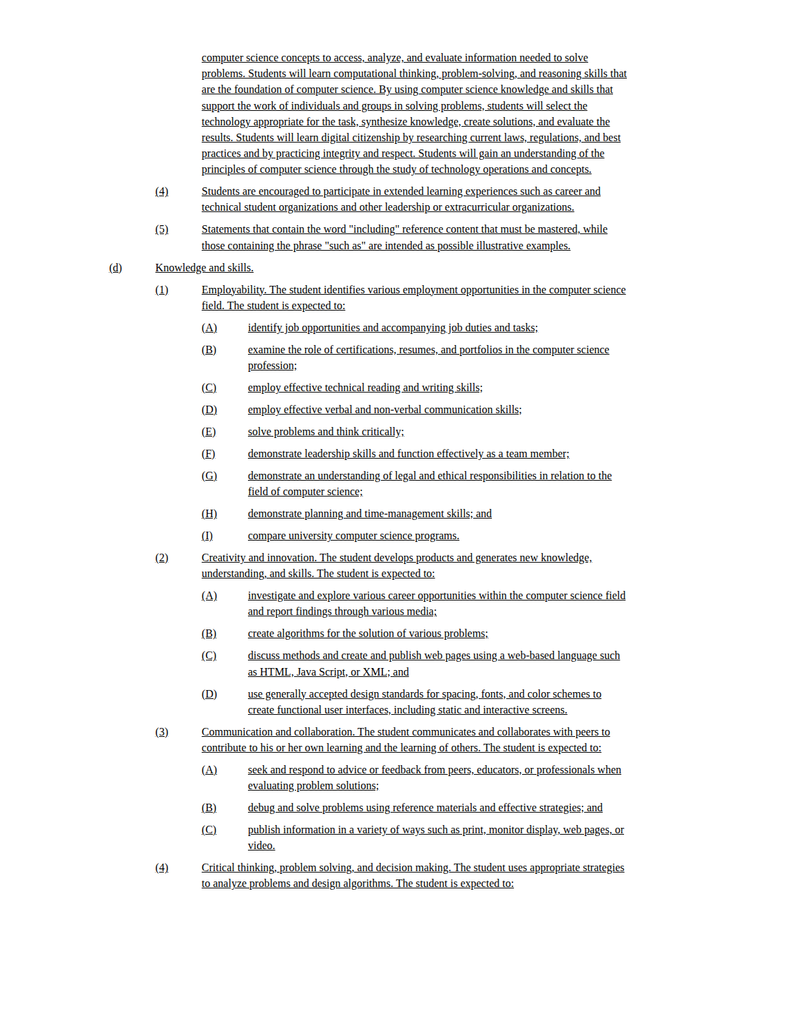computer science concepts to access, analyze, and evaluate information needed to solve problems. Students will learn computational thinking, problem-solving, and reasoning skills that are the foundation of computer science. By using computer science knowledge and skills that support the work of individuals and groups in solving problems, students will select the technology appropriate for the task, synthesize knowledge, create solutions, and evaluate the results. Students will learn digital citizenship by researching current laws, regulations, and best practices and by practicing integrity and respect. Students will gain an understanding of the principles of computer science through the study of technology operations and concepts.
(4) Students are encouraged to participate in extended learning experiences such as career and technical student organizations and other leadership or extracurricular organizations.
(5) Statements that contain the word "including" reference content that must be mastered, while those containing the phrase "such as" are intended as possible illustrative examples.
(d) Knowledge and skills.
(1) Employability. The student identifies various employment opportunities in the computer science field. The student is expected to:
(A) identify job opportunities and accompanying job duties and tasks;
(B) examine the role of certifications, resumes, and portfolios in the computer science profession;
(C) employ effective technical reading and writing skills;
(D) employ effective verbal and non-verbal communication skills;
(E) solve problems and think critically;
(F) demonstrate leadership skills and function effectively as a team member;
(G) demonstrate an understanding of legal and ethical responsibilities in relation to the field of computer science;
(H) demonstrate planning and time-management skills; and
(I) compare university computer science programs.
(2) Creativity and innovation. The student develops products and generates new knowledge, understanding, and skills. The student is expected to:
(A) investigate and explore various career opportunities within the computer science field and report findings through various media;
(B) create algorithms for the solution of various problems;
(C) discuss methods and create and publish web pages using a web-based language such as HTML, Java Script, or XML; and
(D) use generally accepted design standards for spacing, fonts, and color schemes to create functional user interfaces, including static and interactive screens.
(3) Communication and collaboration. The student communicates and collaborates with peers to contribute to his or her own learning and the learning of others. The student is expected to:
(A) seek and respond to advice or feedback from peers, educators, or professionals when evaluating problem solutions;
(B) debug and solve problems using reference materials and effective strategies; and
(C) publish information in a variety of ways such as print, monitor display, web pages, or video.
(4) Critical thinking, problem solving, and decision making. The student uses appropriate strategies to analyze problems and design algorithms. The student is expected to: